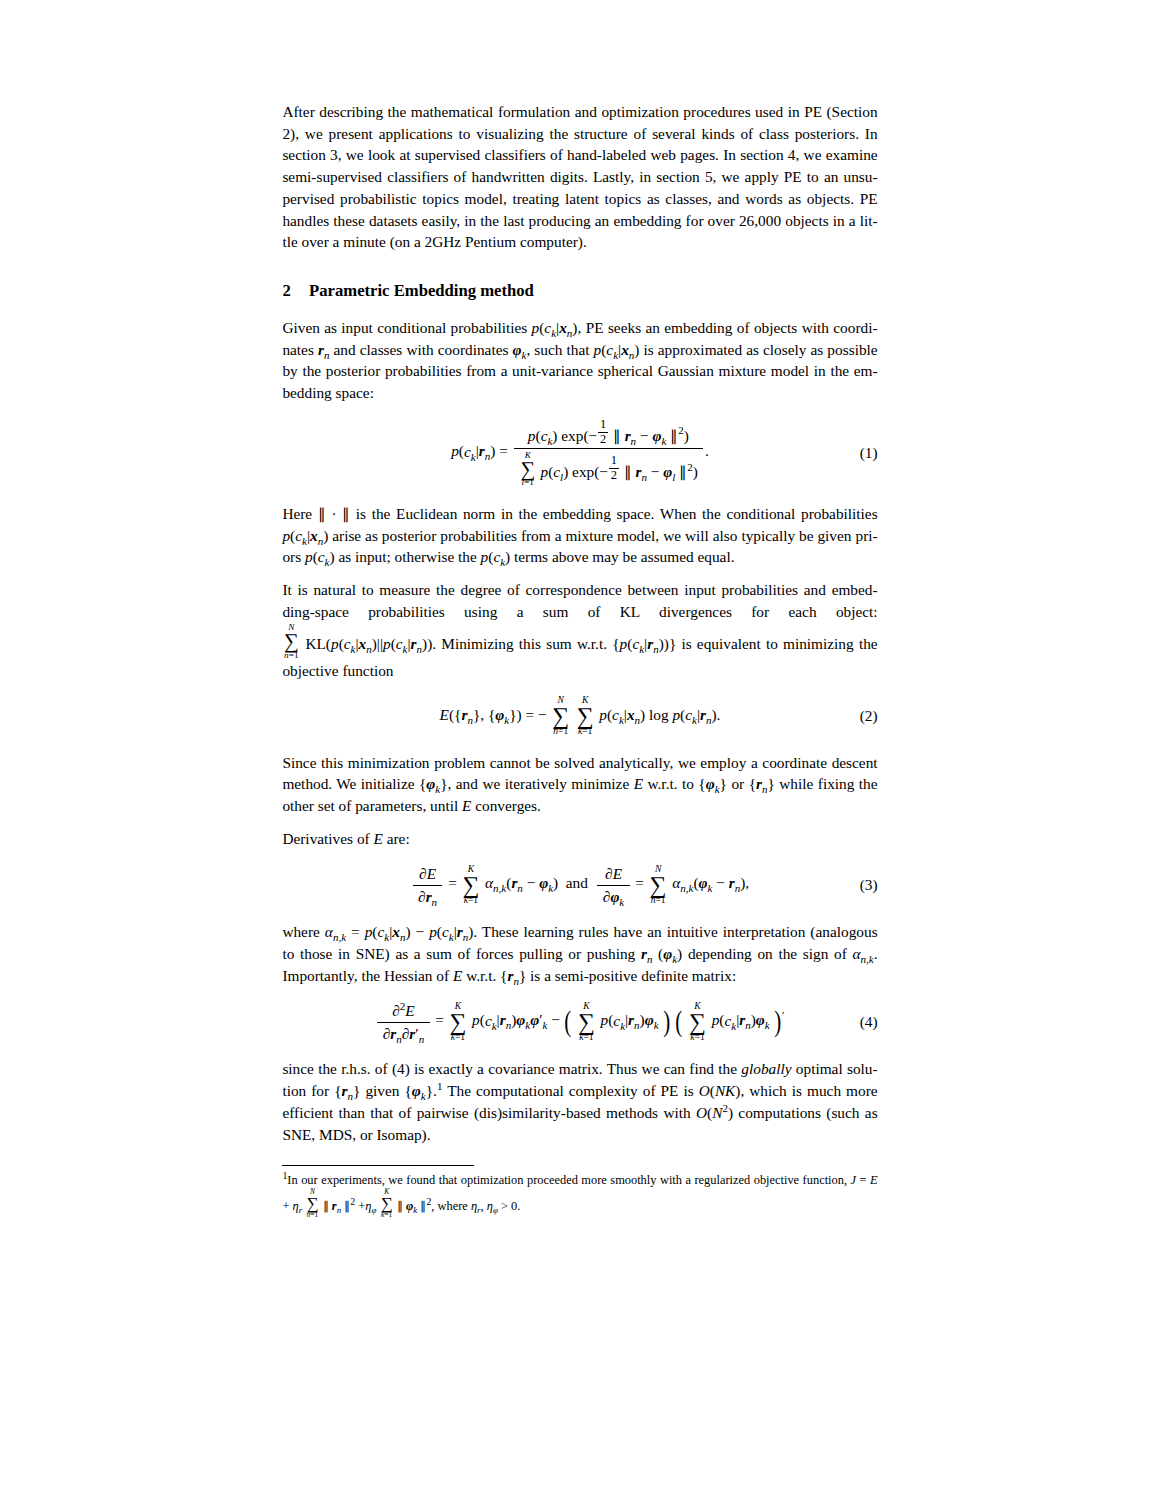After describing the mathematical formulation and optimization procedures used in PE (Section 2), we present applications to visualizing the structure of several kinds of class posteriors. In section 3, we look at supervised classifiers of hand-labeled web pages. In section 4, we examine semi-supervised classifiers of handwritten digits. Lastly, in section 5, we apply PE to an unsupervised probabilistic topics model, treating latent topics as classes, and words as objects. PE handles these datasets easily, in the last producing an embedding for over 26,000 objects in a little over a minute (on a 2GHz Pentium computer).
2 Parametric Embedding method
Given as input conditional probabilities p(ck|xn), PE seeks an embedding of objects with coordinates rn and classes with coordinates φk, such that p(ck|xn) is approximated as closely as possible by the posterior probabilities from a unit-variance spherical Gaussian mixture model in the embedding space:
p(ck|rn) = p(ck) exp(−12 ∥ rn − φk ∥2) K∑l=1 p(cl) exp(−12 ∥ rn − φl ∥2) .
(1)
Here ∥ · ∥ is the Euclidean norm in the embedding space. When the conditional probabilities p(ck|xn) arise as posterior probabilities from a mixture model, we will also typically be given priors p(ck) as input; otherwise the p(ck) terms above may be assumed equal.
It is natural to measure the degree of correspondence between input probabilities and embedding-space probabilities using a sum of KL divergences for each object: N∑n=1 KL(p(ck|xn)||p(ck|rn)). Minimizing this sum w.r.t. {p(ck|rn))} is equivalent to minimizing the objective function
E({rn}, {φk}) = − N∑n=1 K∑k=1 p(ck|xn) log p(ck|rn).
(2)
Since this minimization problem cannot be solved analytically, we employ a coordinate descent method. We initialize {φk}, and we iteratively minimize E w.r.t. to {φk} or {rn} while fixing the other set of parameters, until E converges.
Derivatives of E are:
∂E∂rn = K∑k=1 αn,k(rn − φk) and ∂E∂φk = N∑n=1 αn,k(φk − rn),
(3)
where αn,k = p(ck|xn) − p(ck|rn). These learning rules have an intuitive interpretation (analogous to those in SNE) as a sum of forces pulling or pushing rn (φk) depending on the sign of αn,k. Importantly, the Hessian of E w.r.t. {rn} is a semi-positive definite matrix:
∂2E∂rn∂r′n = K∑k=1 p(ck|rn)φkφ′k − ( K∑k=1 p(ck|rn)φk ) ( K∑k=1 p(ck|rn)φk )′
(4)
since the r.h.s. of (4) is exactly a covariance matrix. Thus we can find the globally optimal solution for {rn} given {φk}.1 The computational complexity of PE is O(NK), which is much more efficient than that of pairwise (dis)similarity-based methods with O(N2) computations (such as SNE, MDS, or Isomap).
1In our experiments, we found that optimization proceeded more smoothly with a regularized objective function, J = E + ηr N∑n=1 ∥ rn ∥2 +ηφ K∑k=1 ∥ φk ∥2, where ηr, ηφ > 0.